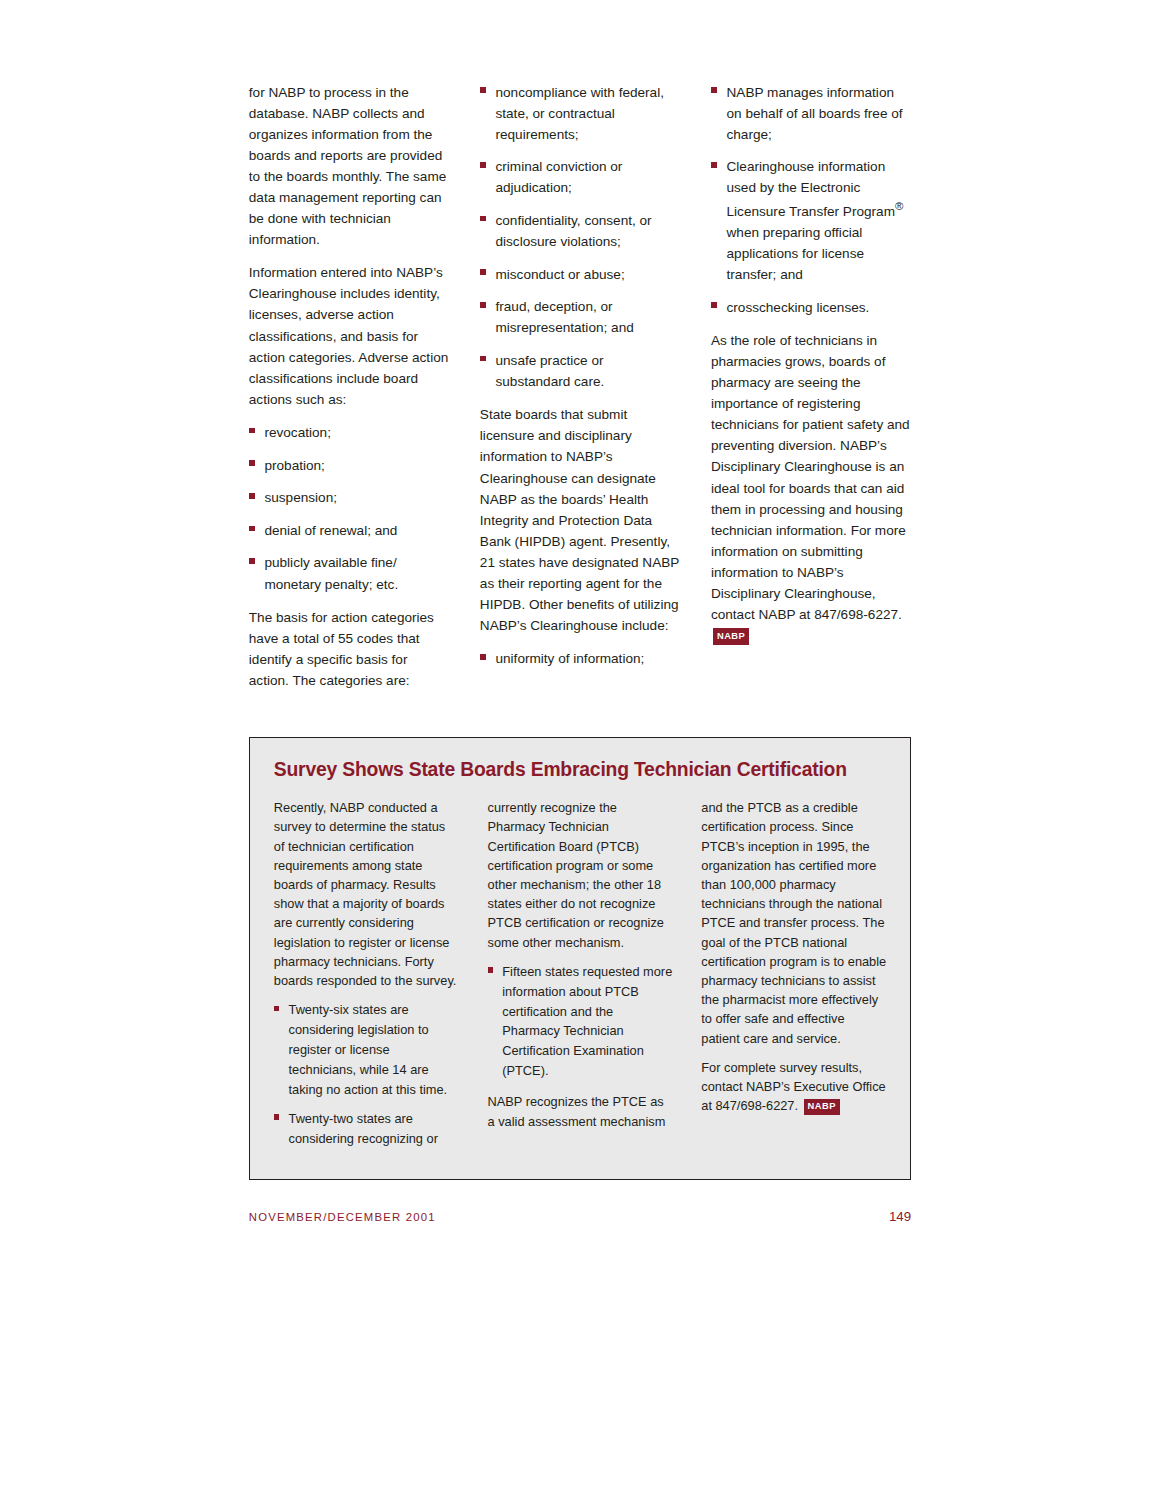for NABP to process in the database. NABP collects and organizes information from the boards and reports are provided to the boards monthly. The same data management reporting can be done with technician information.
Information entered into NABP’s Clearinghouse includes identity, licenses, adverse action classifications, and basis for action categories. Adverse action classifications include board actions such as:
revocation;
probation;
suspension;
denial of renewal; and
publicly available fine/
monetary penalty; etc.
The basis for action categories have a total of 55 codes that identify a specific basis for action. The categories are:
noncompliance with federal, state, or contractual requirements;
criminal conviction or adjudication;
confidentiality, consent, or disclosure violations;
misconduct or abuse;
fraud, deception, or misrepresentation; and
unsafe practice or substandard care.
State boards that submit licensure and disciplinary information to NABP’s Clearinghouse can designate NABP as the boards’ Health Integrity and Protection Data Bank (HIPDB) agent. Presently, 21 states have designated NABP as their reporting agent for the HIPDB. Other benefits of utilizing NABP’s Clearinghouse include:
uniformity of information;
NABP manages information on behalf of all boards free of charge;
Clearinghouse information used by the Electronic Licensure Transfer Program® when preparing official applications for license transfer; and
crosschecking licenses.
As the role of technicians in pharmacies grows, boards of pharmacy are seeing the importance of registering technicians for patient safety and preventing diversion. NABP’s Disciplinary Clearinghouse is an ideal tool for boards that can aid them in processing and housing technician information. For more information on submitting information to NABP’s Disciplinary Clearinghouse, contact NABP at 847/698-6227. NABP
Survey Shows State Boards Embracing Technician Certification
Recently, NABP conducted a survey to determine the status of technician certification requirements among state boards of pharmacy. Results show that a majority of boards are currently considering legislation to register or license pharmacy technicians. Forty boards responded to the survey.
Twenty-six states are considering legislation to register or license technicians, while 14 are taking no action at this time.
Twenty-two states are considering recognizing or
currently recognize the Pharmacy Technician Certification Board (PTCB) certification program or some other mechanism; the other 18 states either do not recognize PTCB certification or recognize some other mechanism.
Fifteen states requested more information about PTCB certification and the Pharmacy Technician Certification Examination (PTCE).
NABP recognizes the PTCE as a valid assessment mechanism
and the PTCB as a credible certification process. Since PTCB’s inception in 1995, the organization has certified more than 100,000 pharmacy technicians through the national PTCE and transfer process. The goal of the PTCB national certification program is to enable pharmacy technicians to assist the pharmacist more effectively to offer safe and effective patient care and service.
For complete survey results, contact NABP’s Executive Office at 847/698-6227. NABP
NOVEMBER/DECEMBER 2001 149